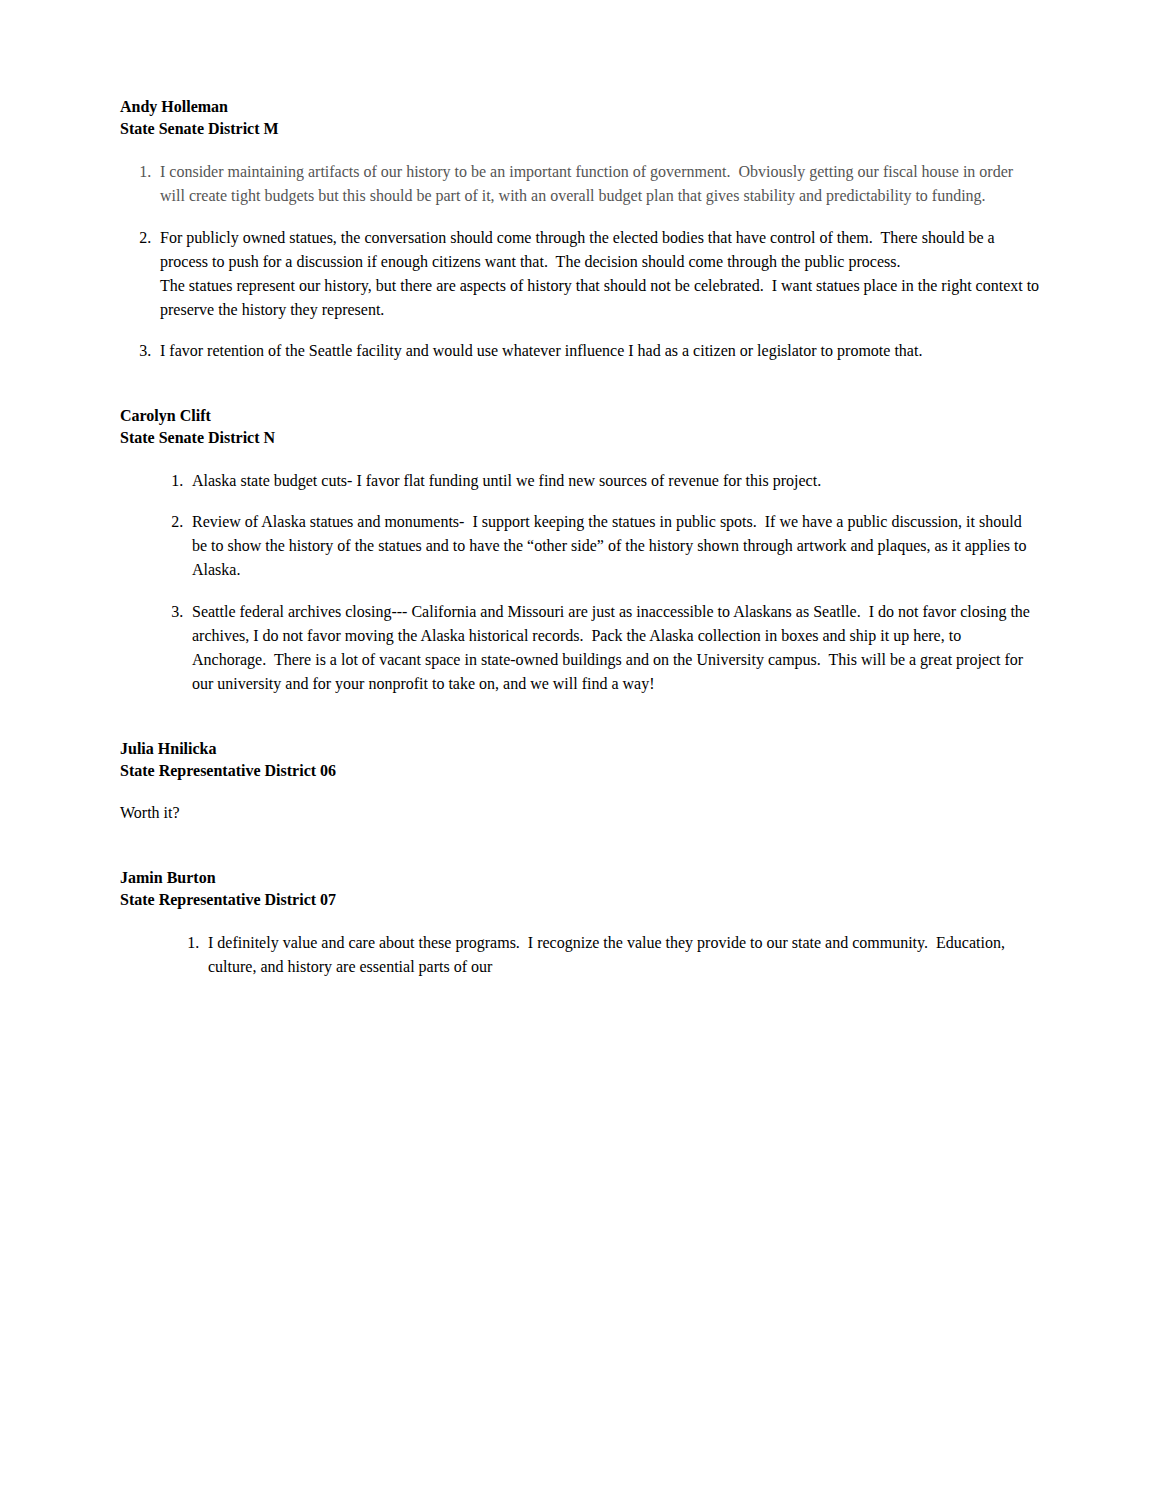Andy Holleman
State Senate District M
I consider maintaining artifacts of our history to be an important function of government. Obviously getting our fiscal house in order will create tight budgets but this should be part of it, with an overall budget plan that gives stability and predictability to funding.
For publicly owned statues, the conversation should come through the elected bodies that have control of them. There should be a process to push for a discussion if enough citizens want that. The decision should come through the public process.
The statues represent our history, but there are aspects of history that should not be celebrated. I want statues place in the right context to preserve the history they represent.
I favor retention of the Seattle facility and would use whatever influence I had as a citizen or legislator to promote that.
Carolyn Clift
State Senate District N
Alaska state budget cuts- I favor flat funding until we find new sources of revenue for this project.
Review of Alaska statues and monuments- I support keeping the statues in public spots. If we have a public discussion, it should be to show the history of the statues and to have the “other side” of the history shown through artwork and plaques, as it applies to Alaska.
Seattle federal archives closing--- California and Missouri are just as inaccessible to Alaskans as Seatlle. I do not favor closing the archives, I do not favor moving the Alaska historical records. Pack the Alaska collection in boxes and ship it up here, to Anchorage. There is a lot of vacant space in state-owned buildings and on the University campus. This will be a great project for our university and for your nonprofit to take on, and we will find a way!
Julia Hnilicka
State Representative District 06
Worth it?
Jamin Burton
State Representative District 07
I definitely value and care about these programs. I recognize the value they provide to our state and community. Education, culture, and history are essential parts of our